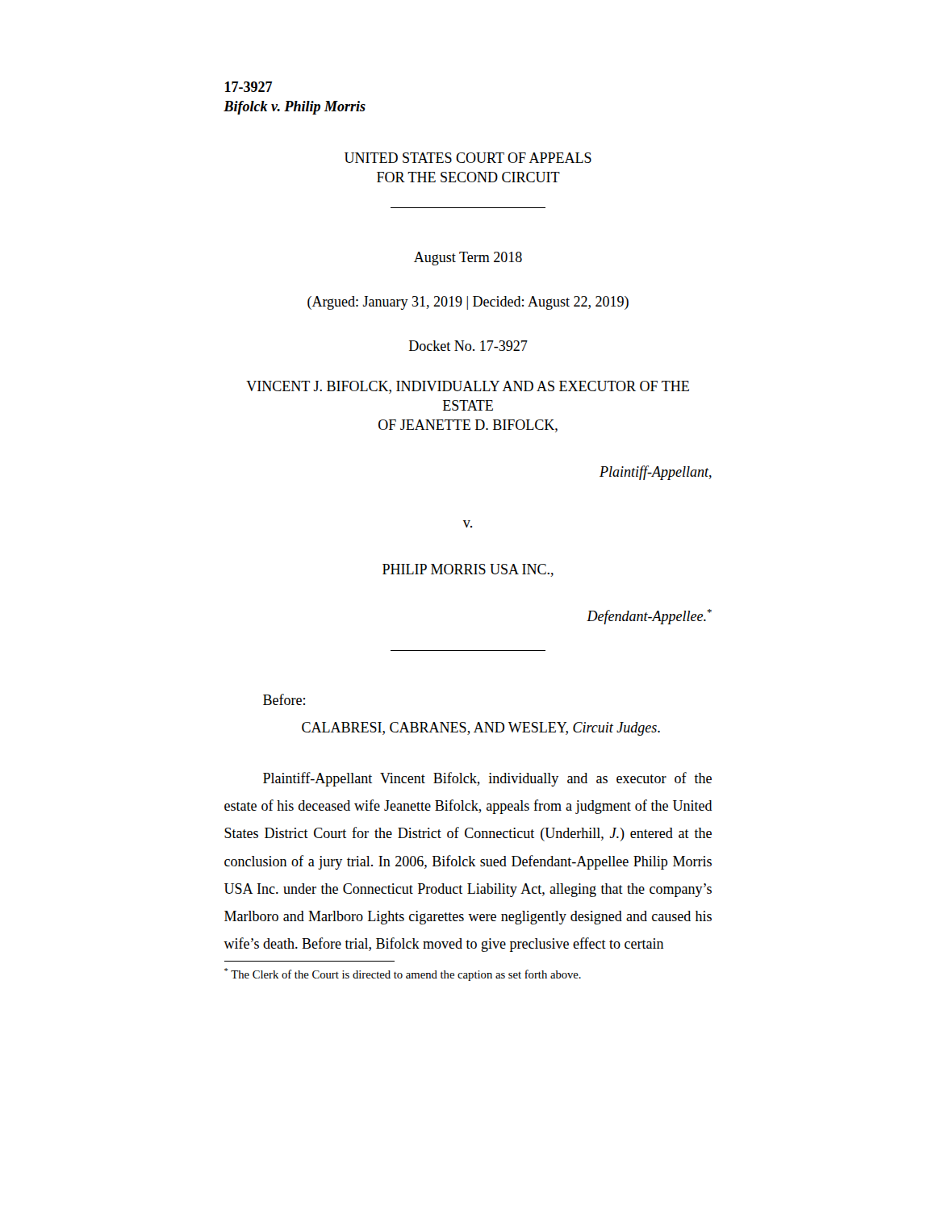17-3927
Bifolck v. Philip Morris
UNITED STATES COURT OF APPEALS
FOR THE SECOND CIRCUIT
August Term 2018
(Argued: January 31, 2019 | Decided: August 22, 2019)
Docket No. 17-3927
VINCENT J. BIFOLCK, INDIVIDUALLY AND AS EXECUTOR OF THE ESTATE
OF JEANETTE D. BIFOLCK,
Plaintiff-Appellant,
v.
PHILIP MORRIS USA INC.,
Defendant-Appellee.*
Before:
CALABRESI, CABRANES, AND WESLEY, Circuit Judges.
Plaintiff-Appellant Vincent Bifolck, individually and as executor of the estate of his deceased wife Jeanette Bifolck, appeals from a judgment of the United States District Court for the District of Connecticut (Underhill, J.) entered at the conclusion of a jury trial. In 2006, Bifolck sued Defendant-Appellee Philip Morris USA Inc. under the Connecticut Product Liability Act, alleging that the company’s Marlboro and Marlboro Lights cigarettes were negligently designed and caused his wife’s death. Before trial, Bifolck moved to give preclusive effect to certain
* The Clerk of the Court is directed to amend the caption as set forth above.